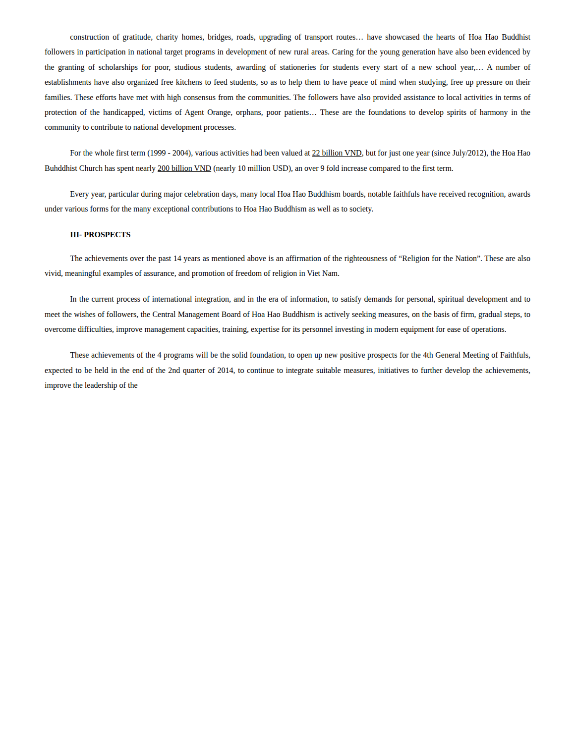construction of gratitude, charity homes, bridges, roads, upgrading of transport routes… have showcased the hearts of Hoa Hao Buddhist followers in participation in national target programs in development of new rural areas. Caring for the young generation have also been evidenced by the granting of scholarships for poor, studious students, awarding of stationeries for students every start of a new school year,… A number of establishments have also organized free kitchens to feed students, so as to help them to have peace of mind when studying, free up pressure on their families. These efforts have met with high consensus from the communities. The followers have also provided assistance to local activities in terms of protection of the handicapped, victims of Agent Orange, orphans, poor patients… These are the foundations to develop spirits of harmony in the community to contribute to national development processes.
For the whole first term (1999 - 2004), various activities had been valued at 22 billion VND, but for just one year (since July/2012), the Hoa Hao Buhddhist Church has spent nearly 200 billion VND (nearly 10 million USD), an over 9 fold increase compared to the first term.
Every year, particular during major celebration days, many local Hoa Hao Buddhism boards, notable faithfuls have received recognition, awards under various forms for the many exceptional contributions to Hoa Hao Buddhism as well as to society.
III- PROSPECTS
The achievements over the past 14 years as mentioned above is an affirmation of the righteousness of “Religion for the Nation”. These are also vivid, meaningful examples of assurance, and promotion of freedom of religion in Viet Nam.
In the current process of international integration, and in the era of information, to satisfy demands for personal, spiritual development and to meet the wishes of followers, the Central Management Board of Hoa Hao Buddhism is actively seeking measures, on the basis of firm, gradual steps, to overcome difficulties, improve management capacities, training, expertise for its personnel investing in modern equipment for ease of operations.
These achievements of the 4 programs will be the solid foundation, to open up new positive prospects for the 4th General Meeting of Faithfuls, expected to be held in the end of the 2nd quarter of 2014, to continue to integrate suitable measures, initiatives to further develop the achievements, improve the leadership of the